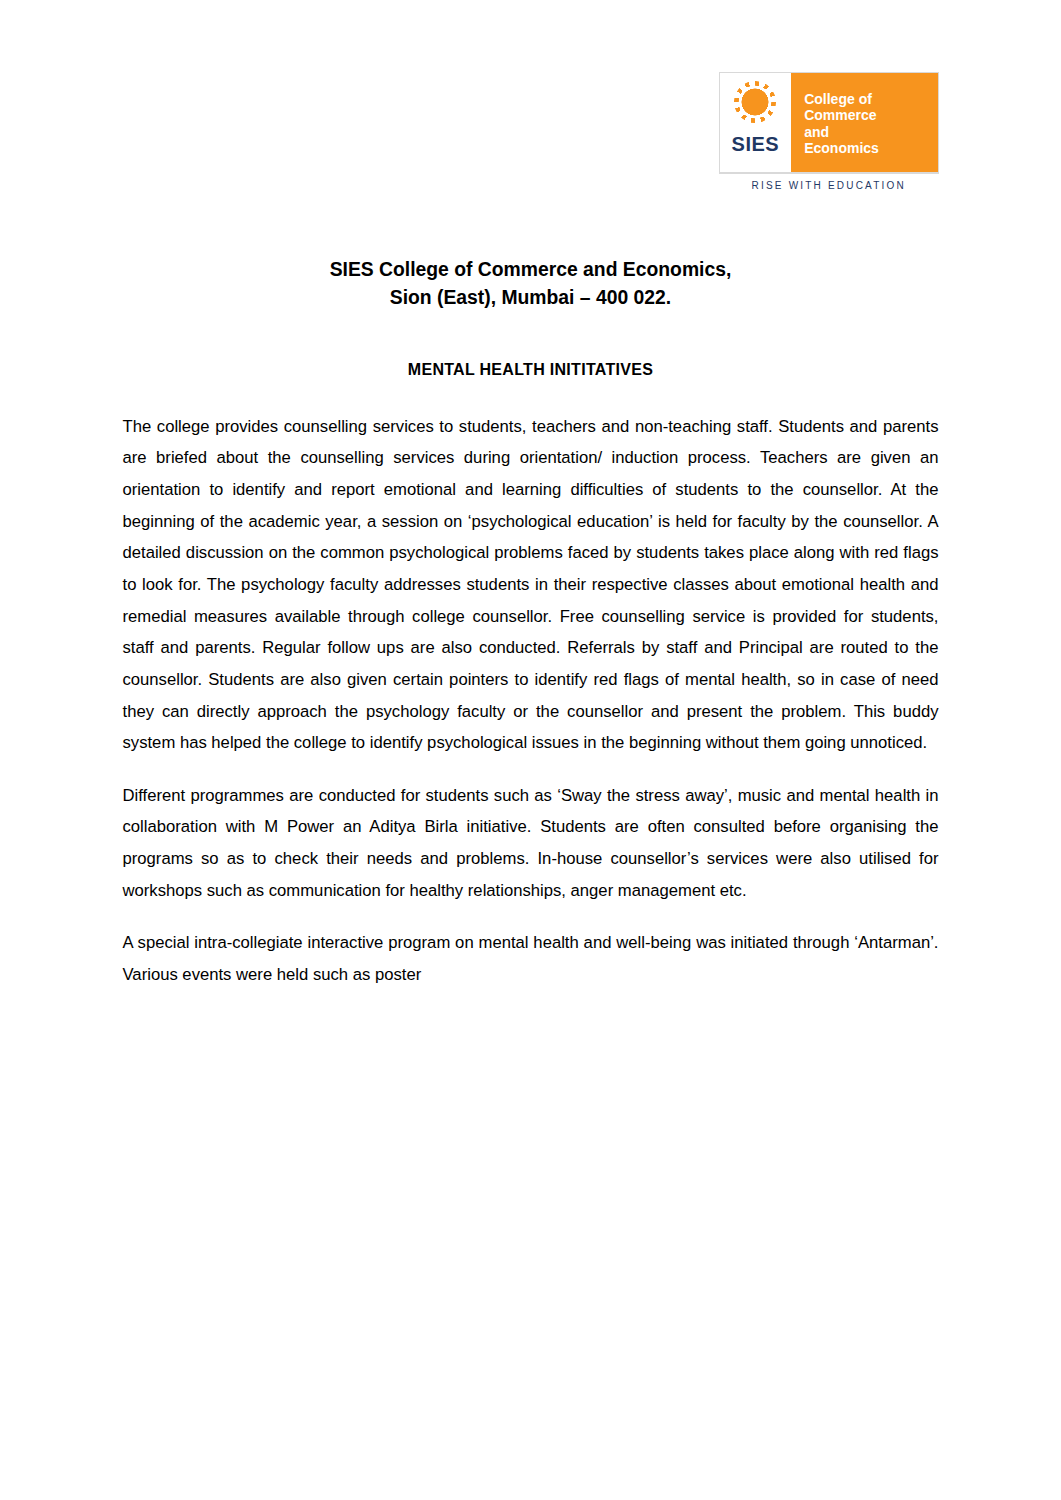SIES
College of
Commerce
and
Economics
RISE WITH EDUCATION
SIES College of Commerce and Economics,
Sion (East), Mumbai – 400 022.
MENTAL HEALTH INITITATIVES
The college provides counselling services to students, teachers and non-teaching staff. Students and parents are briefed about the counselling services during orientation/ induction process. Teachers are given an orientation to identify and report emotional and learning difficulties of students to the counsellor. At the beginning of the academic year, a session on ‘psychological education’ is held for faculty by the counsellor. A detailed discussion on the common psychological problems faced by students takes place along with red flags to look for. The psychology faculty addresses students in their respective classes about emotional health and remedial measures available through college counsellor. Free counselling service is provided for students, staff and parents. Regular follow ups are also conducted. Referrals by staff and Principal are routed to the counsellor. Students are also given certain pointers to identify red flags of mental health, so in case of need they can directly approach the psychology faculty or the counsellor and present the problem. This buddy system has helped the college to identify psychological issues in the beginning without them going unnoticed.
Different programmes are conducted for students such as ‘Sway the stress away’, music and mental health in collaboration with M Power an Aditya Birla initiative. Students are often consulted before organising the programs so as to check their needs and problems. In-house counsellor’s services were also utilised for workshops such as communication for healthy relationships, anger management etc.
A special intra-collegiate interactive program on mental health and well-being was initiated through ‘Antarman’. Various events were held such as poster